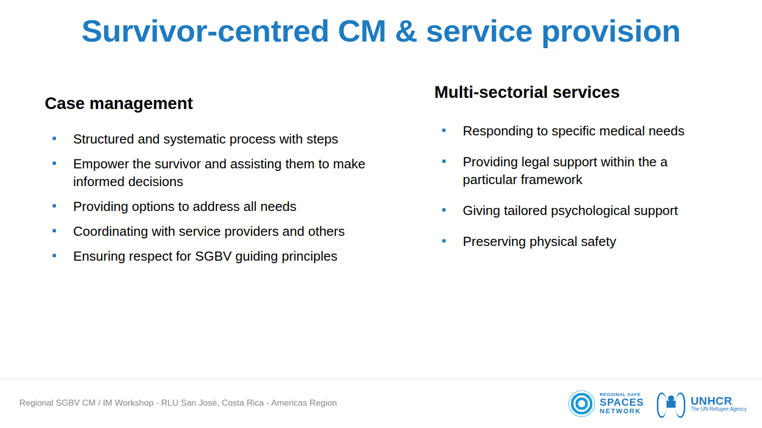Survivor-centred CM & service provision
Case management
Structured and systematic process with steps
Empower the survivor and assisting them to make informed decisions
Providing options to address all needs
Coordinating with service providers and others
Ensuring respect for SGBV guiding principles
Multi-sectorial services
Responding to specific medical needs
Providing legal support within the a particular framework
Giving tailored psychological support
Preserving physical safety
Regional SGBV CM / IM Workshop - RLU San José, Costa Rica - Americas Region
REGIONAL SAFE
SPACES
NETWORK
UNHCR
The UN Refugee Agency